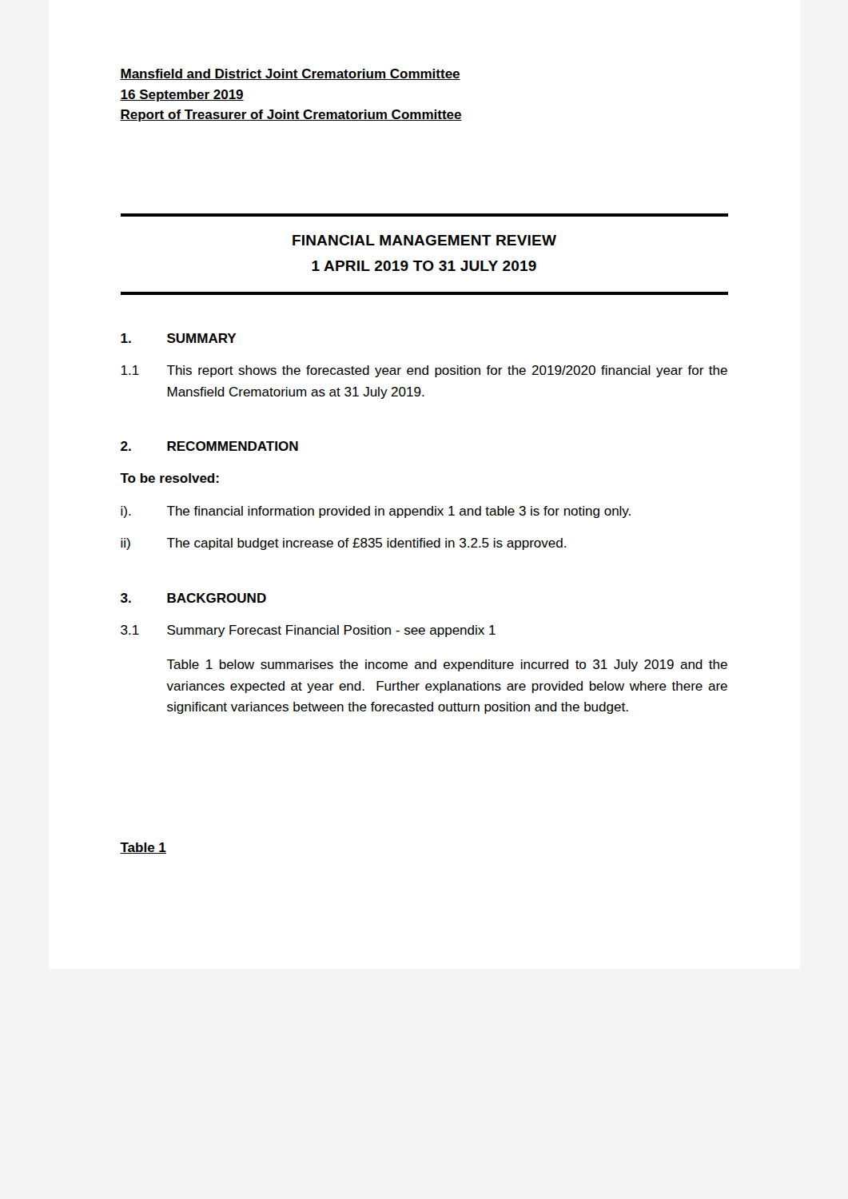Mansfield and District Joint Crematorium Committee
16 September 2019
Report of Treasurer of Joint Crematorium Committee
FINANCIAL MANAGEMENT REVIEW
1 APRIL 2019 TO 31 JULY 2019
1. SUMMARY
1.1 This report shows the forecasted year end position for the 2019/2020 financial year for the Mansfield Crematorium as at 31 July 2019.
2. RECOMMENDATION
To be resolved:
i). The financial information provided in appendix 1 and table 3 is for noting only.
ii) The capital budget increase of £835 identified in 3.2.5 is approved.
3. BACKGROUND
3.1 Summary Forecast Financial Position - see appendix 1
Table 1 below summarises the income and expenditure incurred to 31 July 2019 and the variances expected at year end. Further explanations are provided below where there are significant variances between the forecasted outturn position and the budget.
Table 1